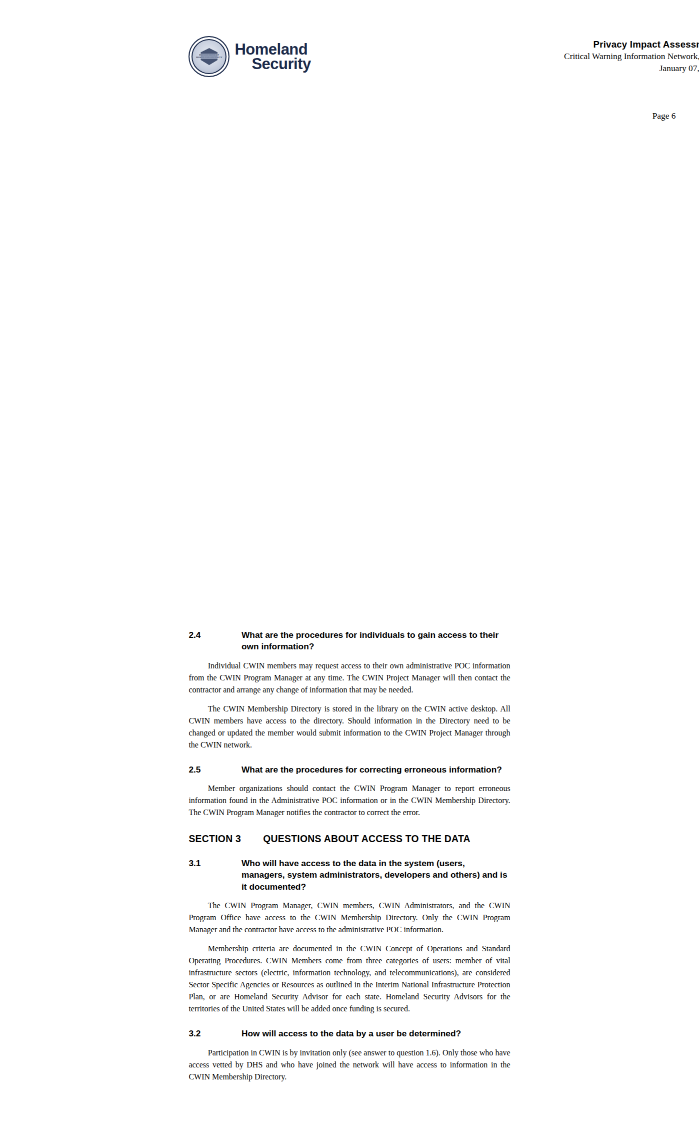Homeland Security
Privacy Impact Assessment
Critical Warning Information Network, IAIP
January 07, 2006
Page 6
2.4 What are the procedures for individuals to gain access to their own information?
Individual CWIN members may request access to their own administrative POC information from the CWIN Program Manager at any time. The CWIN Project Manager will then contact the contractor and arrange any change of information that may be needed.
The CWIN Membership Directory is stored in the library on the CWIN active desktop. All CWIN members have access to the directory. Should information in the Directory need to be changed or updated the member would submit information to the CWIN Project Manager through the CWIN network.
2.5 What are the procedures for correcting erroneous information?
Member organizations should contact the CWIN Program Manager to report erroneous information found in the Administrative POC information or in the CWIN Membership Directory. The CWIN Program Manager notifies the contractor to correct the error.
SECTION 3 QUESTIONS ABOUT ACCESS TO THE DATA
3.1 Who will have access to the data in the system (users, managers, system administrators, developers and others) and is it documented?
The CWIN Program Manager, CWIN members, CWIN Administrators, and the CWIN Program Office have access to the CWIN Membership Directory. Only the CWIN Program Manager and the contractor have access to the administrative POC information.
Membership criteria are documented in the CWIN Concept of Operations and Standard Operating Procedures. CWIN Members come from three categories of users: member of vital infrastructure sectors (electric, information technology, and telecommunications), are considered Sector Specific Agencies or Resources as outlined in the Interim National Infrastructure Protection Plan, or are Homeland Security Advisor for each state. Homeland Security Advisors for the territories of the United States will be added once funding is secured.
3.2 How will access to the data by a user be determined?
Participation in CWIN is by invitation only (see answer to question 1.6). Only those who have access vetted by DHS and who have joined the network will have access to information in the CWIN Membership Directory.